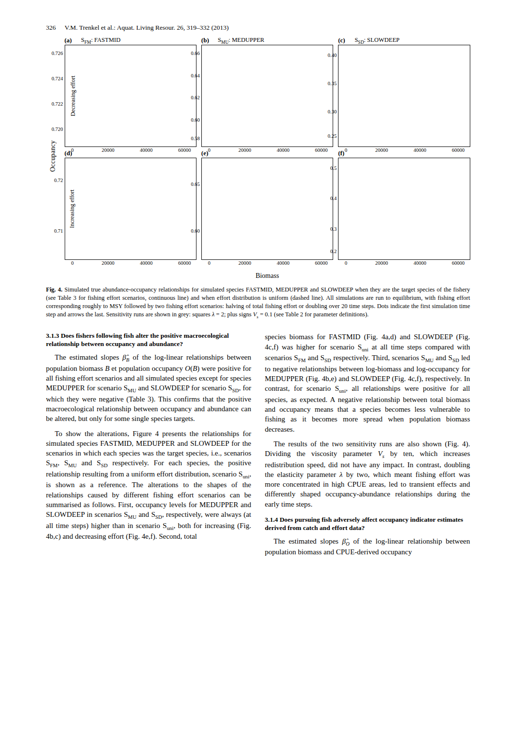326
V.M. Trenkel et al.: Aquat. Living Resour. 26, 319–332 (2013)
Occupancy
(a)
SFM: FASTMID
Decreasing effort
0.726 0.724 0.722 0.720
0 20000 40000 60000
(b)
SMU: MEDUPPER
0.66 0.64 0.62 0.60 0.58
0 20000 40000 60000
(c)
SSD: SLOWDEEP
0.40 0.35 0.30 0.25
0 20000 40000 60000
(d)
Increasing effort
0.72 0.71
0 20000 40000 60000
(e)
0.65 0.60
0 20000 40000 60000
(f)
0.5 0.4 0.3 0.2
0 20000 40000 60000
Biomass
Fig. 4. Simulated true abundance-occupancy relationships for simulated species FASTMID, MEDUPPER and SLOWDEEP when they are the target species of the fishery (see Table 3 for fishing effort scenarios, continuous line) and when effort distribution is uniform (dashed line). All simulations are run to equilibrium, with fishing effort corresponding roughly to MSY followed by two fishing effort scenarios: halving of total fishing effort or doubling over 20 time steps. Dots indicate the first simulation time step and arrows the last. Sensitivity runs are shown in grey: squares λ = 2; plus signs Vs = 0.1 (see Table 2 for parameter definitions).
3.1.3 Does fishers following fish alter the positive macroecological relationship between occupancy and abundance?
The estimated slopes β̂B of the log-linear relationships between population biomass B et population occupancy O(B) were positive for all fishing effort scenarios and all simulated species except for species MEDUPPER for scenario SMU and SLOWDEEP for scenario SSD, for which they were negative (Table 3). This confirms that the positive macroecological relationship between occupancy and abundance can be altered, but only for some single species targets.
To show the alterations, Figure 4 presents the relationships for simulated species FASTMID, MEDUPPER and SLOWDEEP for the scenarios in which each species was the target species, i.e., scenarios SFM, SMU and SSD respectively. For each species, the positive relationship resulting from a uniform effort distribution, scenario Suni, is shown as a reference. The alterations to the shapes of the relationships caused by different fishing effort scenarios can be summarised as follows. First, occupancy levels for MEDUPPER and SLOWDEEP in scenarios SMU and SSD, respectively, were always (at all time steps) higher than in scenario Suni, both for increasing (Fig. 4b,c) and decreasing effort (Fig. 4e,f). Second, total
species biomass for FASTMID (Fig. 4a,d) and SLOWDEEP (Fig. 4c,f) was higher for scenario Suni at all time steps compared with scenarios SFM and SSD respectively. Third, scenarios SMU and SSD led to negative relationships between log-biomass and log-occupancy for MEDUPPER (Fig. 4b,e) and SLOWDEEP (Fig. 4c,f), respectively. In contrast, for scenario Suni, all relationships were positive for all species, as expected. A negative relationship between total biomass and occupancy means that a species becomes less vulnerable to fishing as it becomes more spread when population biomass decreases.
The results of the two sensitivity runs are also shown (Fig. 4). Dividing the viscosity parameter Vs by ten, which increases redistribution speed, did not have any impact. In contrast, doubling the elasticity parameter λ by two, which meant fishing effort was more concentrated in high CPUE areas, led to transient effects and differently shaped occupancy-abundance relationships during the early time steps.
3.1.4 Does pursuing fish adversely affect occupancy indicator estimates derived from catch and effort data?
The estimated slopes β̂O of the log-linear relationship between population biomass and CPUE-derived occupancy